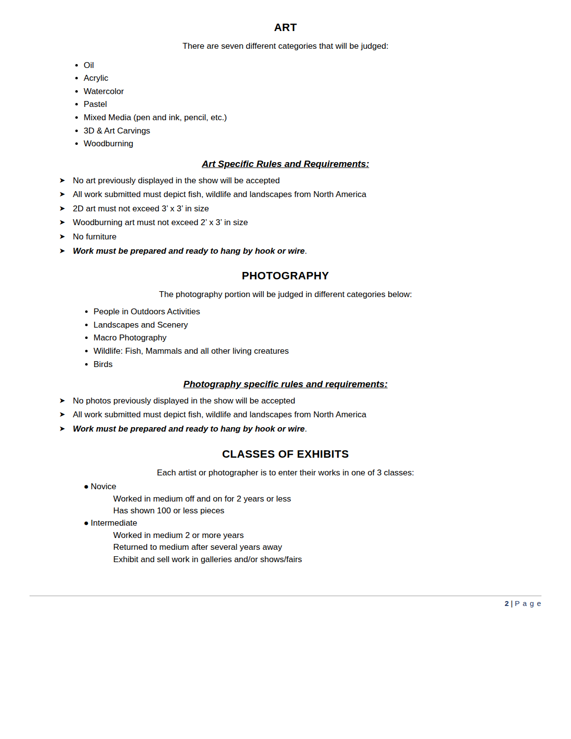ART
There are seven different categories that will be judged:
Oil
Acrylic
Watercolor
Pastel
Mixed Media (pen and ink, pencil, etc.)
3D & Art Carvings
Woodburning
Art Specific Rules and Requirements:
No art previously displayed in the show will be accepted
All work submitted must depict fish, wildlife and landscapes from North America
2D art must not exceed 3’ x 3’ in size
Woodburning art must not exceed 2’ x 3’ in size
No furniture
Work must be prepared and ready to hang by hook or wire.
PHOTOGRAPHY
The photography portion will be judged in different categories below:
People in Outdoors Activities
Landscapes and Scenery
Macro Photography
Wildlife: Fish, Mammals and all other living creatures
Birds
Photography specific rules and requirements:
No photos previously displayed in the show will be accepted
All work submitted must depict fish, wildlife and landscapes from North America
Work must be prepared and ready to hang by hook or wire.
CLASSES OF EXHIBITS
Each artist or photographer is to enter their works in one of 3 classes:
Novice
Worked in medium off and on for 2 years or less
Has shown 100 or less pieces
Intermediate
Worked in medium 2 or more years
Returned to medium after several years away
Exhibit and sell work in galleries and/or shows/fairs
2 | P a g e